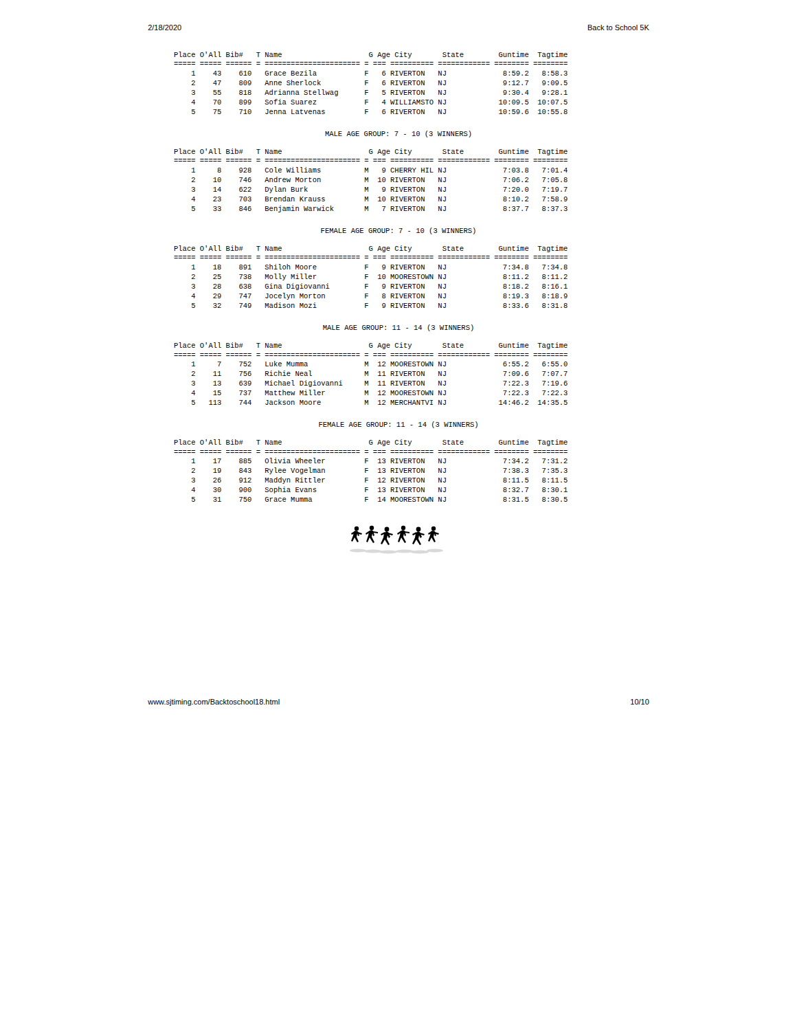2/18/2020 Back to School 5K
      Place O'All Bib#   T Name                    G Age City       State        Guntime  Tagtime
      ===== ===== ====== = ====================== = === ========== ============ ======== ========
          1    43    610   Grace Bezila           F   6 RIVERTON   NJ             8:59.2   8:58.3
          2    47    809   Anne Sherlock          F   6 RIVERTON   NJ             9:12.7   9:09.5
          3    55    818   Adrianna Stellwag      F   5 RIVERTON   NJ             9:30.4   9:28.1
          4    70    899   Sofia Suarez           F   4 WILLIAMSTO NJ            10:09.5  10:07.5
          5    75    710   Jenna Latvenas         F   6 RIVERTON   NJ            10:59.6  10:55.8
MALE AGE GROUP: 7 - 10 (3 WINNERS)
      Place O'All Bib#   T Name                    G Age City       State        Guntime  Tagtime
      ===== ===== ====== = ====================== = === ========== ============ ======== ========
          1     8    928   Cole Williams          M   9 CHERRY HIL NJ             7:03.8   7:01.4
          2    10    746   Andrew Morton          M  10 RIVERTON   NJ             7:06.2   7:05.8
          3    14    622   Dylan Burk             M   9 RIVERTON   NJ             7:20.0   7:19.7
          4    23    703   Brendan Krauss         M  10 RIVERTON   NJ             8:10.2   7:58.9
          5    33    846   Benjamin Warwick       M   7 RIVERTON   NJ             8:37.7   8:37.3
FEMALE AGE GROUP: 7 - 10 (3 WINNERS)
      Place O'All Bib#   T Name                    G Age City       State        Guntime  Tagtime
      ===== ===== ====== = ====================== = === ========== ============ ======== ========
          1    18    891   Shiloh Moore           F   9 RIVERTON   NJ             7:34.8   7:34.8
          2    25    738   Molly Miller           F  10 MOORESTOWN NJ             8:11.2   8:11.2
          3    28    638   Gina Digiovanni        F   9 RIVERTON   NJ             8:18.2   8:16.1
          4    29    747   Jocelyn Morton         F   8 RIVERTON   NJ             8:19.3   8:18.9
          5    32    749   Madison Mozi           F   9 RIVERTON   NJ             8:33.6   8:31.8
MALE AGE GROUP: 11 - 14 (3 WINNERS)
      Place O'All Bib#   T Name                    G Age City       State        Guntime  Tagtime
      ===== ===== ====== = ====================== = === ========== ============ ======== ========
          1     7    752   Luke Mumma             M  12 MOORESTOWN NJ             6:55.2   6:55.0
          2    11    756   Richie Neal            M  11 RIVERTON   NJ             7:09.6   7:07.7
          3    13    639   Michael Digiovanni     M  11 RIVERTON   NJ             7:22.3   7:19.6
          4    15    737   Matthew Miller         M  12 MOORESTOWN NJ             7:22.3   7:22.3
          5   113    744   Jackson Moore          M  12 MERCHANTVI NJ            14:46.2  14:35.5
FEMALE AGE GROUP: 11 - 14 (3 WINNERS)
      Place O'All Bib#   T Name                    G Age City       State        Guntime  Tagtime
      ===== ===== ====== = ====================== = === ========== ============ ======== ========
          1    17    885   Olivia Wheeler         F  13 RIVERTON   NJ             7:34.2   7:31.2
          2    19    843   Rylee Vogelman         F  13 RIVERTON   NJ             7:38.3   7:35.3
          3    26    912   Maddyn Rittler         F  12 RIVERTON   NJ             8:11.5   8:11.5
          4    30    900   Sophia Evans           F  13 RIVERTON   NJ             8:32.7   8:30.1
          5    31    750   Grace Mumma            F  14 MOORESTOWN NJ             8:31.5   8:30.5
www.sjtiming.com/Backtoschool18.html 10/10